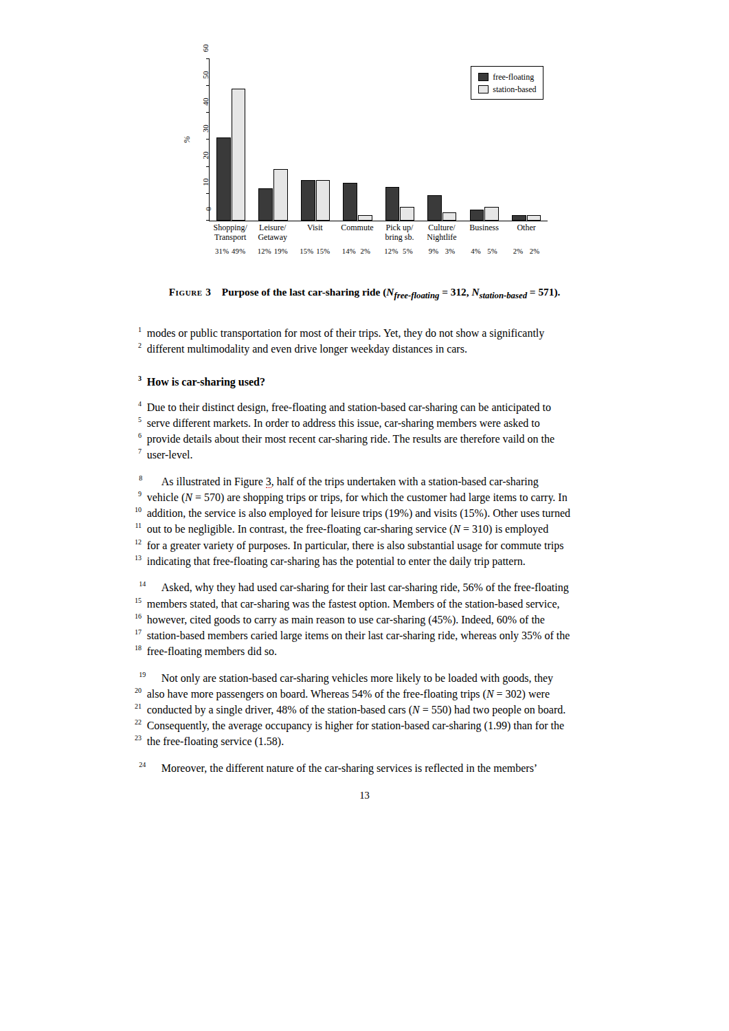%
0
10
20
30
40
50
60
free-floating
station-based
Shopping/
Transport
Leisure/
Getaway
Visit
Commute
Pick up/
bring sb.
Culture/
Nightlife
Business
Other
31% 49%
12% 19%
15% 15%
14% 2%
12% 5%
9% 3%
4% 5%
2% 2%
Figure 3 Purpose of the last car-sharing ride (Nfree-floating = 312, Nstation-based = 571).
1modes or public transportation for most of their trips. Yet, they do not show a significantly
2different multimodality and even drive longer weekday distances in cars.
3 How is car-sharing used?
4 Due to their distinct design, free-floating and station-based car-sharing can be anticipated to
5serve different markets. In order to address this issue, car-sharing members were asked to
6provide details about their most recent car-sharing ride. The results are therefore vaild on the
7user-level.
8 As illustrated in Figure 3, half of the trips undertaken with a station-based car-sharing
9vehicle (N = 570) are shopping trips or trips, for which the customer had large items to carry. In
10addition, the service is also employed for leisure trips (19%) and visits (15%). Other uses turned
11out to be negligible. In contrast, the free-floating car-sharing service (N = 310) is employed
12for a greater variety of purposes. In particular, there is also substantial usage for commute trips
13indicating that free-floating car-sharing has the potential to enter the daily trip pattern.
14 Asked, why they had used car-sharing for their last car-sharing ride, 56% of the free-floating
15members stated, that car-sharing was the fastest option. Members of the station-based service,
16however, cited goods to carry as main reason to use car-sharing (45%). Indeed, 60% of the
17station-based members caried large items on their last car-sharing ride, whereas only 35% of the
18free-floating members did so.
19 Not only are station-based car-sharing vehicles more likely to be loaded with goods, they
20also have more passengers on board. Whereas 54% of the free-floating trips (N = 302) were
21conducted by a single driver, 48% of the station-based cars (N = 550) had two people on board.
22 Consequently, the average occupancy is higher for station-based car-sharing (1.99) than for the
23the free-floating service (1.58).
24 Moreover, the different nature of the car-sharing services is reflected in the members’
13